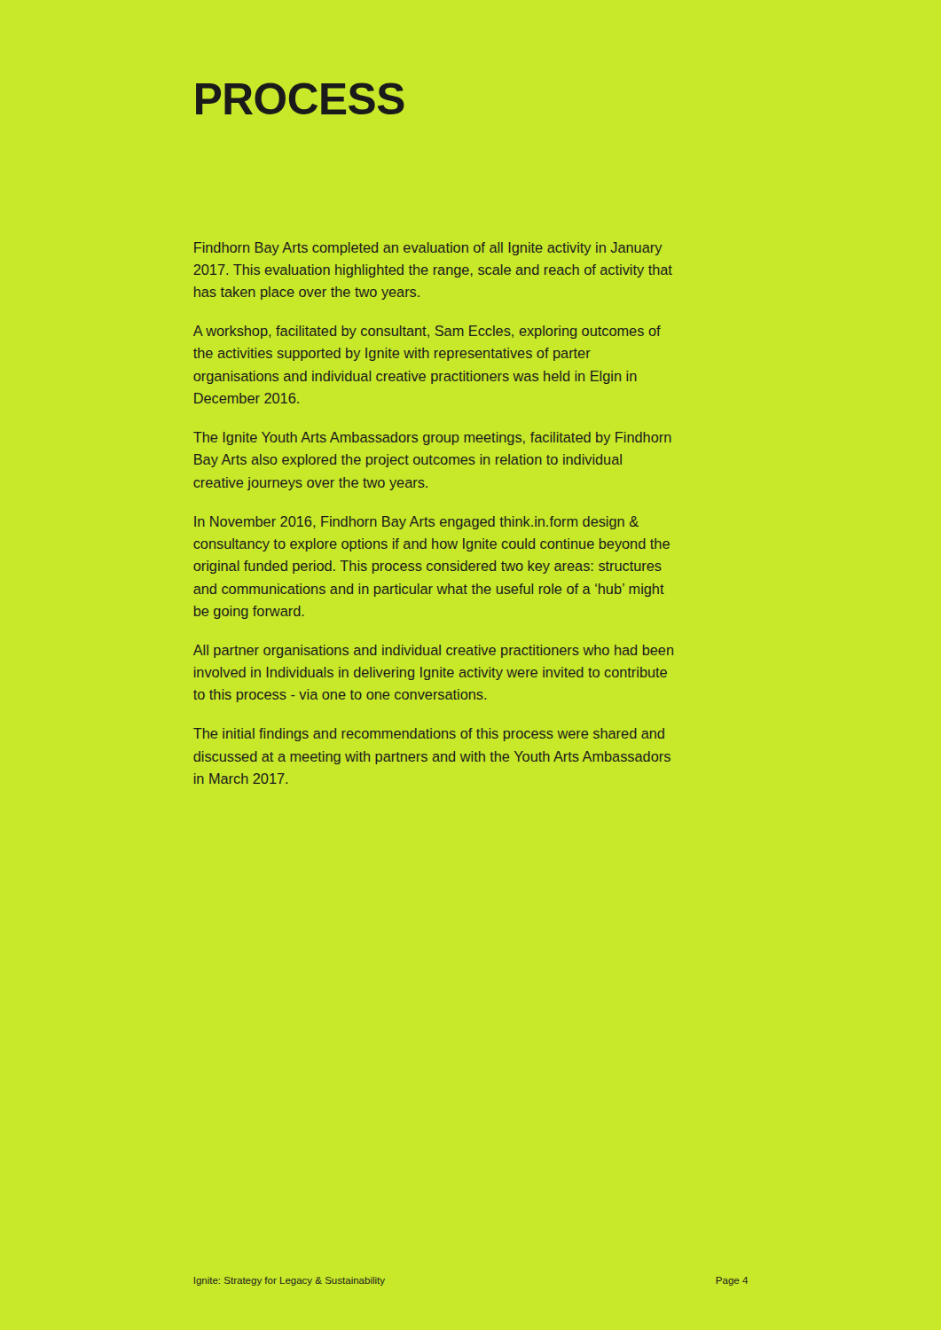Process
Findhorn Bay Arts completed an evaluation of all Ignite activity in January 2017. This evaluation highlighted the range, scale and reach of activity that has taken place over the two years.
A workshop, facilitated by consultant, Sam Eccles, exploring outcomes of the activities supported by Ignite with representatives of parter organisations and individual creative practitioners was held in Elgin in December 2016.
The Ignite Youth Arts Ambassadors group meetings, facilitated by Findhorn Bay Arts also explored the project outcomes in relation to individual creative journeys over the two years.
In November 2016, Findhorn Bay Arts engaged think.in.form design & consultancy to explore options if and how Ignite could continue beyond the original funded period. This process considered two key areas: structures and communications and in particular what the useful role of a ‘hub’ might be going forward.
All partner organisations and individual creative practitioners who had been involved in Individuals in delivering Ignite activity were invited to contribute to this process - via one to one conversations.
The initial findings and recommendations of this process were shared and discussed at a meeting with partners and with the Youth Arts Ambassadors in March 2017.
Ignite: Strategy for Legacy & Sustainability
Page 4